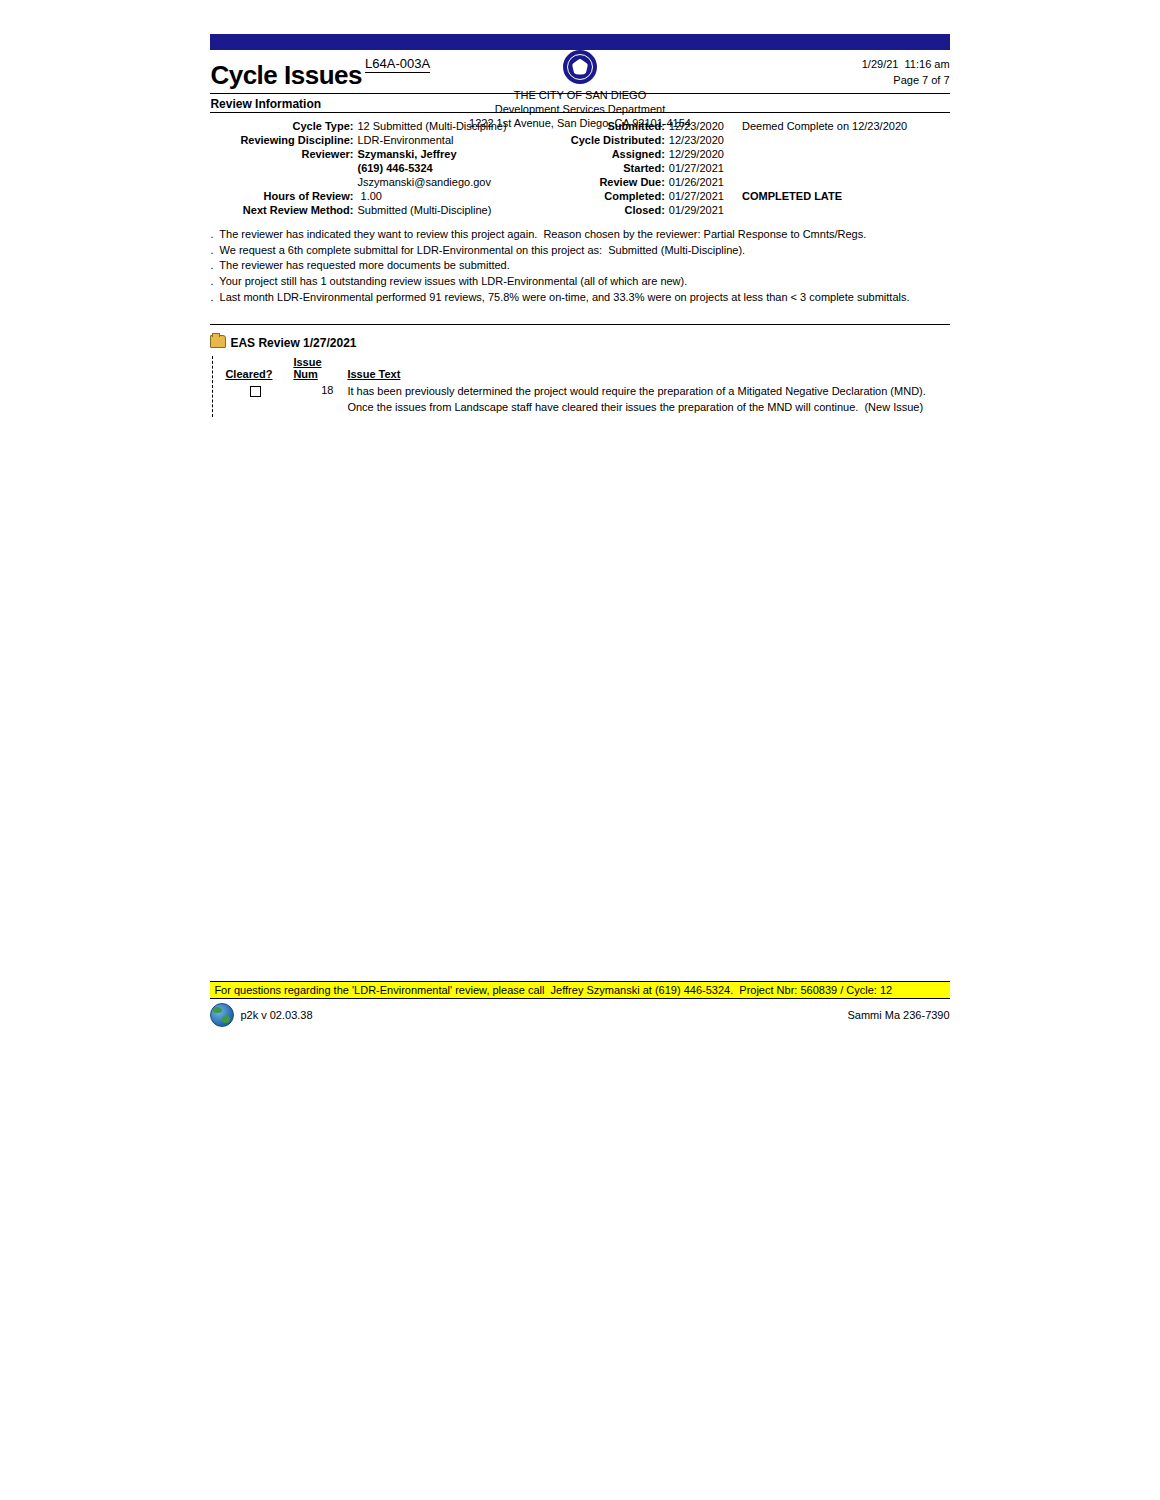THE CITY OF SAN DIEGO
Development Services Department
1222 1st Avenue, San Diego, CA 92101-4154
1/29/21 11:16 am
Page 7 of 7
Cycle Issues
L64A-003A
Review Information
| Cycle Type: | 12 Submitted (Multi-Discipline) | Submitted: | 12/23/2020 | Deemed Complete on 12/23/2020 |
| Reviewing Discipline: | LDR-Environmental | Cycle Distributed: | 12/23/2020 | |
| Reviewer: | Szymanski, Jeffrey | Assigned: | 12/29/2020 | |
| | (619) 446-5324 | Started: | 01/27/2021 | |
| | Jszymanski@sandiego.gov | Review Due: | 01/26/2021 | |
| Hours of Review: | 1.00 | Completed: | 01/27/2021 | COMPLETED LATE |
| Next Review Method: | Submitted (Multi-Discipline) | Closed: | 01/29/2021 | |
. The reviewer has indicated they want to review this project again. Reason chosen by the reviewer: Partial Response to Cmnts/Regs.
. We request a 6th complete submittal for LDR-Environmental on this project as: Submitted (Multi-Discipline).
. The reviewer has requested more documents be submitted.
. Your project still has 1 outstanding review issues with LDR-Environmental (all of which are new).
. Last month LDR-Environmental performed 91 reviews, 75.8% were on-time, and 33.3% were on projects at less than < 3 complete submittals.
EAS Review 1/27/2021
| Cleared? | Issue Num | Issue Text |
| --- | --- | --- |
| | 18 | It has been previously determined the project would require the preparation of a Mitigated Negative Declaration (MND). Once the issues from Landscape staff have cleared their issues the preparation of the MND will continue. (New Issue) |
For questions regarding the 'LDR-Environmental' review, please call Jeffrey Szymanski at (619) 446-5324. Project Nbr: 560839 / Cycle: 12
p2k v 02.03.38
Sammi Ma 236-7390